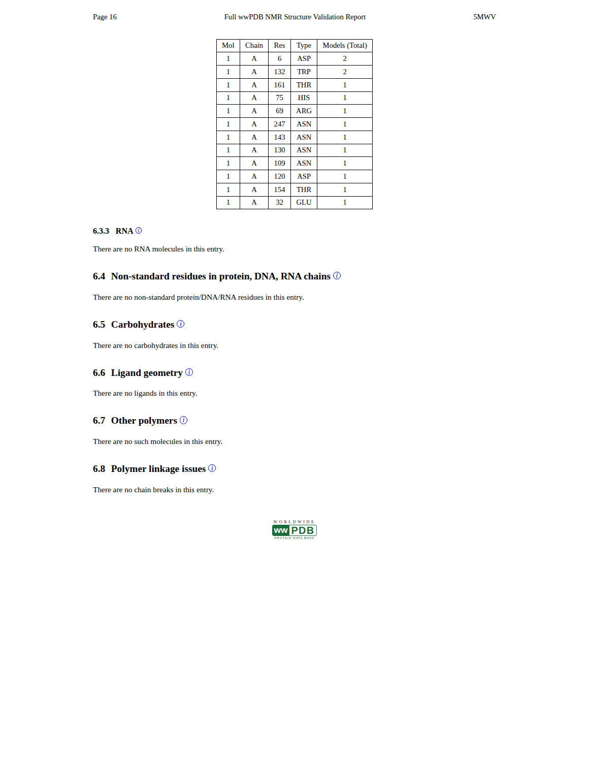Page 16
Full wwPDB NMR Structure Validation Report
5MWV
| Mol | Chain | Res | Type | Models (Total) |
| --- | --- | --- | --- | --- |
| 1 | A | 6 | ASP | 2 |
| 1 | A | 132 | TRP | 2 |
| 1 | A | 161 | THR | 1 |
| 1 | A | 75 | HIS | 1 |
| 1 | A | 69 | ARG | 1 |
| 1 | A | 247 | ASN | 1 |
| 1 | A | 143 | ASN | 1 |
| 1 | A | 130 | ASN | 1 |
| 1 | A | 109 | ASN | 1 |
| 1 | A | 120 | ASP | 1 |
| 1 | A | 154 | THR | 1 |
| 1 | A | 32 | GLU | 1 |
6.3.3 RNAi
There are no RNA molecules in this entry.
6.4 Non-standard residues in protein, DNA, RNA chainsi
There are no non-standard protein/DNA/RNA residues in this entry.
6.5 Carbohydratesi
There are no carbohydrates in this entry.
6.6 Ligand geometryi
There are no ligands in this entry.
6.7 Other polymersi
There are no such molecules in this entry.
6.8 Polymer linkage issuesi
There are no chain breaks in this entry.
WORLDWIDE
ww
PDB
PROTEIN DATA BANK